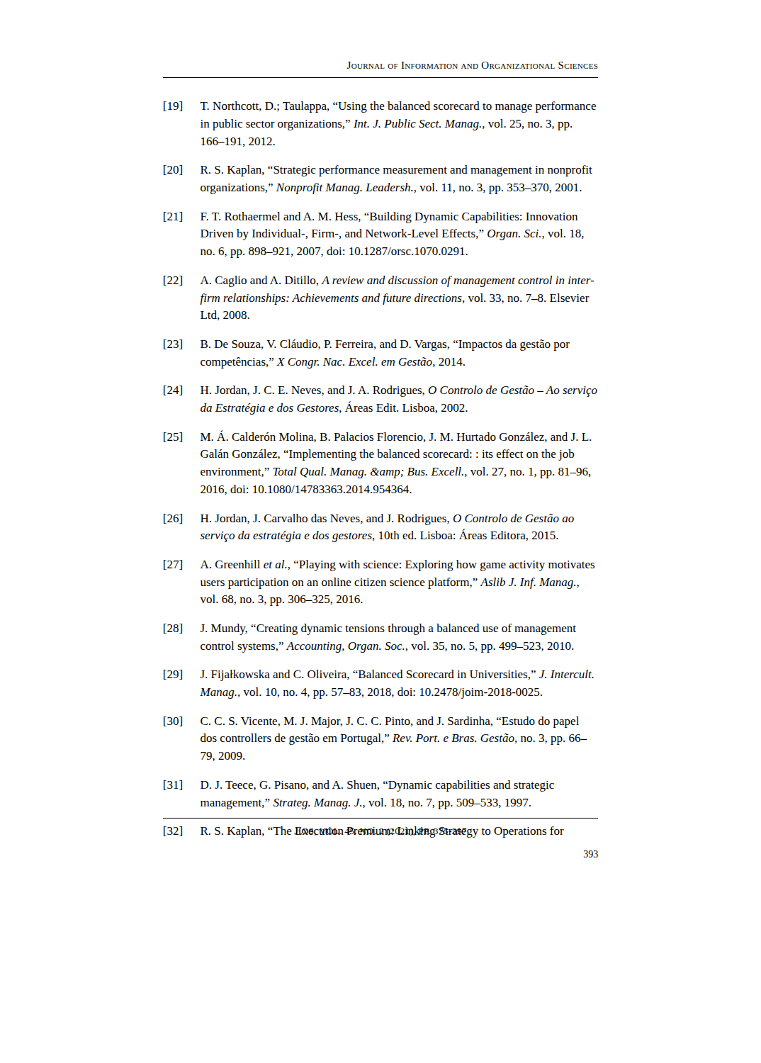Journal of Information and Organizational Sciences
[19] T. Northcott, D.; Taulappa, “Using the balanced scorecard to manage performance in public sector organizations,” Int. J. Public Sect. Manag., vol. 25, no. 3, pp. 166–191, 2012.
[20] R. S. Kaplan, “Strategic performance measurement and management in nonprofit organizations,” Nonprofit Manag. Leadersh., vol. 11, no. 3, pp. 353–370, 2001.
[21] F. T. Rothaermel and A. M. Hess, “Building Dynamic Capabilities: Innovation Driven by Individual-, Firm-, and Network-Level Effects,” Organ. Sci., vol. 18, no. 6, pp. 898–921, 2007, doi: 10.1287/orsc.1070.0291.
[22] A. Caglio and A. Ditillo, A review and discussion of management control in inter-firm relationships: Achievements and future directions, vol. 33, no. 7–8. Elsevier Ltd, 2008.
[23] B. De Souza, V. Cláudio, P. Ferreira, and D. Vargas, “Impactos da gestão por competências,” X Congr. Nac. Excel. em Gestão, 2014.
[24] H. Jordan, J. C. E. Neves, and J. A. Rodrigues, O Controlo de Gestão – Ao serviço da Estratégia e dos Gestores, Áreas Edit. Lisboa, 2002.
[25] M. Á. Calderón Molina, B. Palacios Florencio, J. M. Hurtado González, and J. L. Galán González, “Implementing the balanced scorecard: : its effect on the job environment,” Total Qual. Manag. &amp; Bus. Excell., vol. 27, no. 1, pp. 81–96, 2016, doi: 10.1080/14783363.2014.954364.
[26] H. Jordan, J. Carvalho das Neves, and J. Rodrigues, O Controlo de Gestão ao serviço da estratégia e dos gestores, 10th ed. Lisboa: Áreas Editora, 2015.
[27] A. Greenhill et al., “Playing with science: Exploring how game activity motivates users participation on an online citizen science platform,” Aslib J. Inf. Manag., vol. 68, no. 3, pp. 306–325, 2016.
[28] J. Mundy, “Creating dynamic tensions through a balanced use of management control systems,” Accounting, Organ. Soc., vol. 35, no. 5, pp. 499–523, 2010.
[29] J. Fijałkowska and C. Oliveira, “Balanced Scorecard in Universities,” J. Intercult. Manag., vol. 10, no. 4, pp. 57–83, 2018, doi: 10.2478/joim-2018-0025.
[30] C. C. S. Vicente, M. J. Major, J. C. C. Pinto, and J. Sardinha, “Estudo do papel dos controllers de gestão em Portugal,” Rev. Port. e Bras. Gestão, no. 3, pp. 66–79, 2009.
[31] D. J. Teece, G. Pisano, and A. Shuen, “Dynamic capabilities and strategic management,” Strateg. Manag. J., vol. 18, no. 7, pp. 509–533, 1997.
[32] R. S. Kaplan, “The Execution Premium: Linking Strategy to Operations for
JIOS, VOL. 45. NO. 2 (2021), PP. 375-397
393